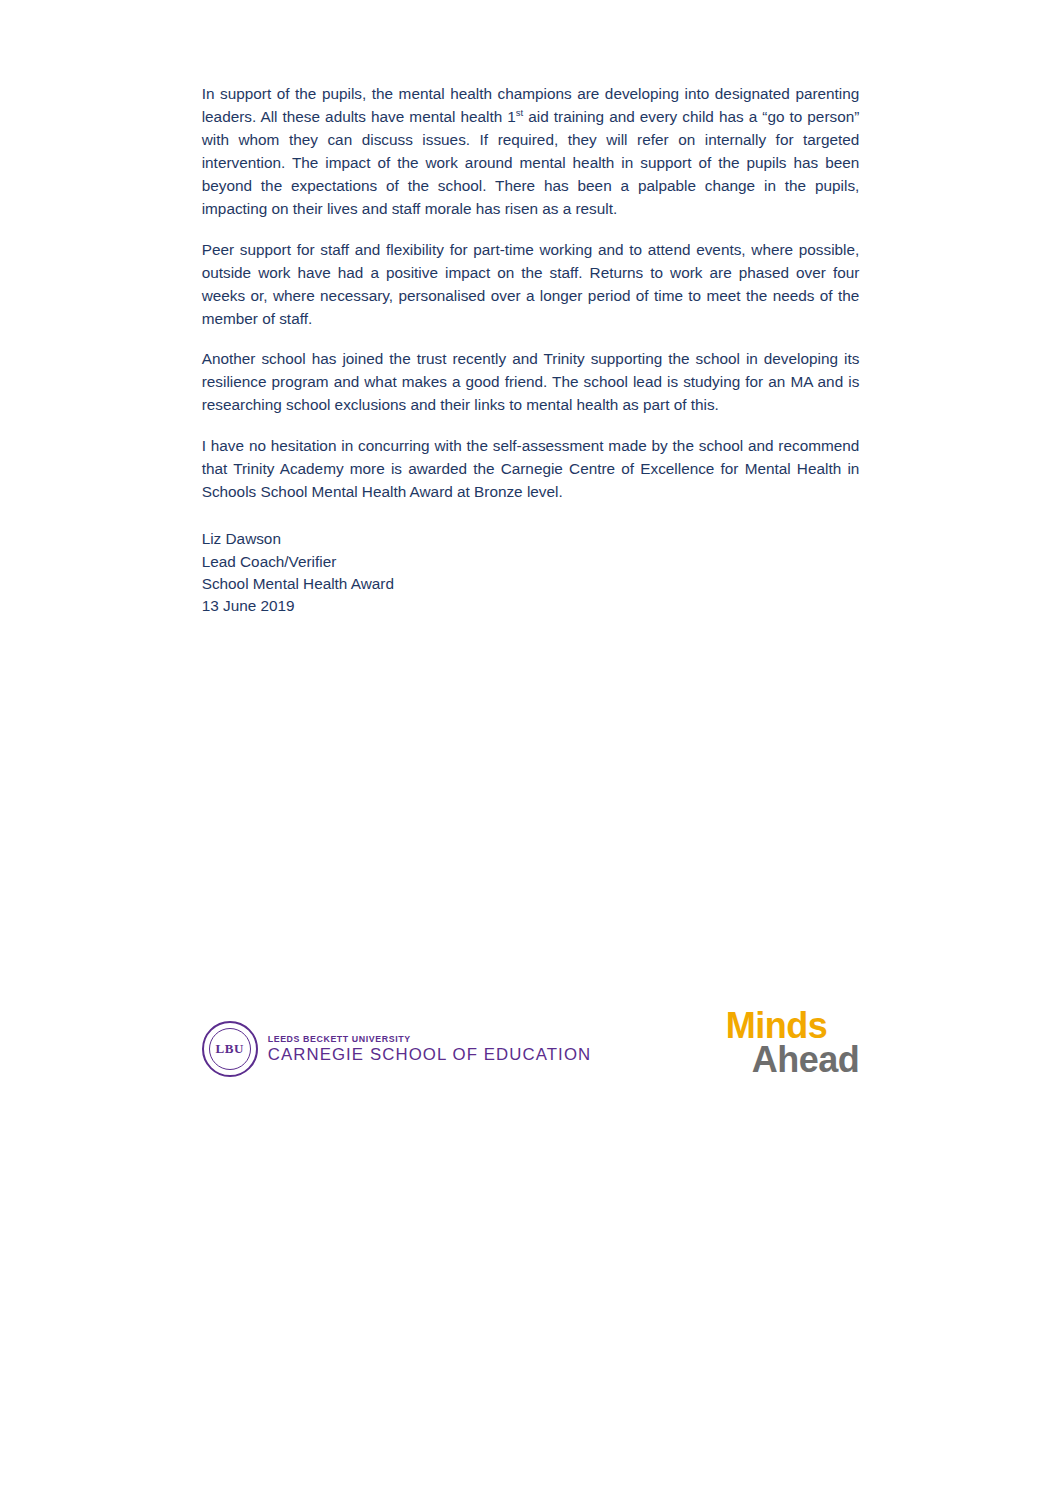In support of the pupils, the mental health champions are developing into designated parenting leaders. All these adults have mental health 1st aid training and every child has a “go to person” with whom they can discuss issues. If required, they will refer on internally for targeted intervention. The impact of the work around mental health in support of the pupils has been beyond the expectations of the school. There has been a palpable change in the pupils, impacting on their lives and staff morale has risen as a result.
Peer support for staff and flexibility for part-time working and to attend events, where possible, outside work have had a positive impact on the staff. Returns to work are phased over four weeks or, where necessary, personalised over a longer period of time to meet the needs of the member of staff.
Another school has joined the trust recently and Trinity supporting the school in developing its resilience program and what makes a good friend. The school lead is studying for an MA and is researching school exclusions and their links to mental health as part of this.
I have no hesitation in concurring with the self-assessment made by the school and recommend that Trinity Academy more is awarded the Carnegie Centre of Excellence for Mental Health in Schools School Mental Health Award at Bronze level.
Liz Dawson
Lead Coach/Verifier
School Mental Health Award
13 June 2019
LBU
Leeds Beckett University
Carnegie School of Education
Minds Ahead